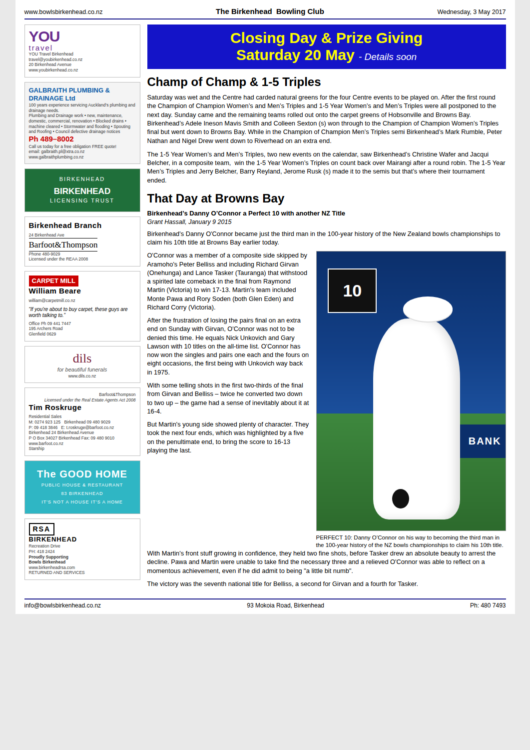www.bowlsbirkenhead.co.nz The Birkenhead Bowling Club Wednesday, 3 May 2017
YOUtravel
YOU Travel Birkenhead
travel@youbirkenhead.co.nz
20 Birkenhead Avenue
www.youbirkenhead.co.nz
GALBRAITH PLUMBING & DRAINAGE Ltd
100 years experience servicing Auckland's plumbing and drainage needs.
Plumbing and Drainage work • new, maintenance, domestic, commercial, renovation • Blocked drains • machine cleared • Stormwater and flooding • Spouting and Roofing • Council defective drainage notices
Ph 489–8002
Call us today for a free obligation FREE quote!
email: galbraith.pl@xtra.co.nz
www.galbraithplumbing.co.nz
Birkenhead
BIRKENHEAD
Licensing Trust
Birkenhead Branch
24 Birkenhead Ave
Barfoot&Thompson
Phone 480-9029
Licensed under the REAA 2008
CARPET MILL
William Beare
william@carpetmill.co.nz
“If you're about to buy carpet, these guys are worth talking to.”
Office Ph 09 441 7447
195 Archers Road
Glenfield 0629
dils
for beautiful funerals
www.dils.co.nz
Barfoot&Thompson
Licensed under the Real Estate Agents Act 2008
Tim Roskruge
Residential Sales
M: 0274 923 125 Birkenhead 09 480 9029
P: 09 418 3846 E: t.roskruge@barfoot.co.nz
Birkenhead 24 Birkenhead Avenue
P O Box 34027 Birkenhead Fax: 09 480 9010 www.barfoot.co.nz
Starship
The GOOD HOME
PUBLIC HOUSE & RESTAURANT
83 BIRKENHEAD
IT'S NOT A HOUSE IT'S A HOME
RSA
BIRKENHEAD
Recreation Drive
PH: 418 2424
Proudly Supporting
Bowls Birkenhead
www.birkenheadrsa.com
RETURNED AND SERVICES
Closing Day & Prize Giving
Saturday 20 May - Details soon
Champ of Champ & 1-5 Triples
Saturday was wet and the Centre had carded natural greens for the four Centre events to be played on. After the first round the Champion of Champion Women’s and Men’s Triples and 1-5 Year Women’s and Men’s Triples were all postponed to the next day. Sunday came and the remaining teams rolled out onto the carpet greens of Hobsonville and Browns Bay. Birkenhead’s Adele Ineson Mavis Smith and Colleen Sexton (s) won through to the Champion of Champion Women’s Triples final but went down to Browns Bay. While in the Champion of Champion Men’s Triples semi Birkenhead’s Mark Rumble, Peter Nathan and Nigel Drew went down to Riverhead on an extra end.
The 1-5 Year Women’s and Men’s Triples, two new events on the calendar, saw Birkenhead’s Christine Wafer and Jacqui Belcher, in a composite team, win the 1-5 Year Women’s Triples on count back over Mairangi after a round robin. The 1-5 Year Men’s Triples and Jerry Belcher, Barry Reyland, Jerome Rusk (s) made it to the semis but that’s where their tournament ended.
That Day at Browns Bay
Birkenhead’s Danny O’Connor a Perfect 10 with another NZ Title
Grant Hassall, January 9 2015
Birkenhead's Danny O'Connor became just the third man in the 100-year history of the New Zealand bowls championships to claim his 10th title at Browns Bay earlier today.
O'Connor was a member of a composite side skipped by Aramoho's Peter Belliss and including Richard Girvan (Onehunga) and Lance Tasker (Tauranga) that withstood a spirited late comeback in the final from Raymond Martin (Victoria) to win 17-13. Martin's team included Monte Pawa and Rory Soden (both Glen Eden) and Richard Corry (Victoria).
After the frustration of losing the pairs final on an extra end on Sunday with Girvan, O'Connor was not to be denied this time. He equals Nick Unkovich and Gary Lawson with 10 titles on the all-time list. O'Connor has now won the singles and pairs one each and the fours on eight occasions, the first being with Unkovich way back in 1975.
With some telling shots in the first two-thirds of the final from Girvan and Belliss – twice he converted two down to two up – the game had a sense of inevitably about it at 16-4.
But Martin's young side showed plenty of character. They took the next four ends, which was highlighted by a five on the penultimate end, to bring the score to 16-13 playing the last.
10
BANK
PERFECT 10: Danny O’Connor on his way to becoming the third man in the 100-year history of the NZ bowls championships to claim his 10th title.
With Martin's front stuff growing in confidence, they held two fine shots, before Tasker drew an absolute beauty to arrest the decline. Pawa and Martin were unable to take find the necessary three and a relieved O'Connor was able to reflect on a momentous achievement, even if he did admit to being "a little bit numb".
The victory was the seventh national title for Belliss, a second for Girvan and a fourth for Tasker.
info@bowlsbirkenhead.co.nz 93 Mokoia Road, Birkenhead Ph: 480 7493